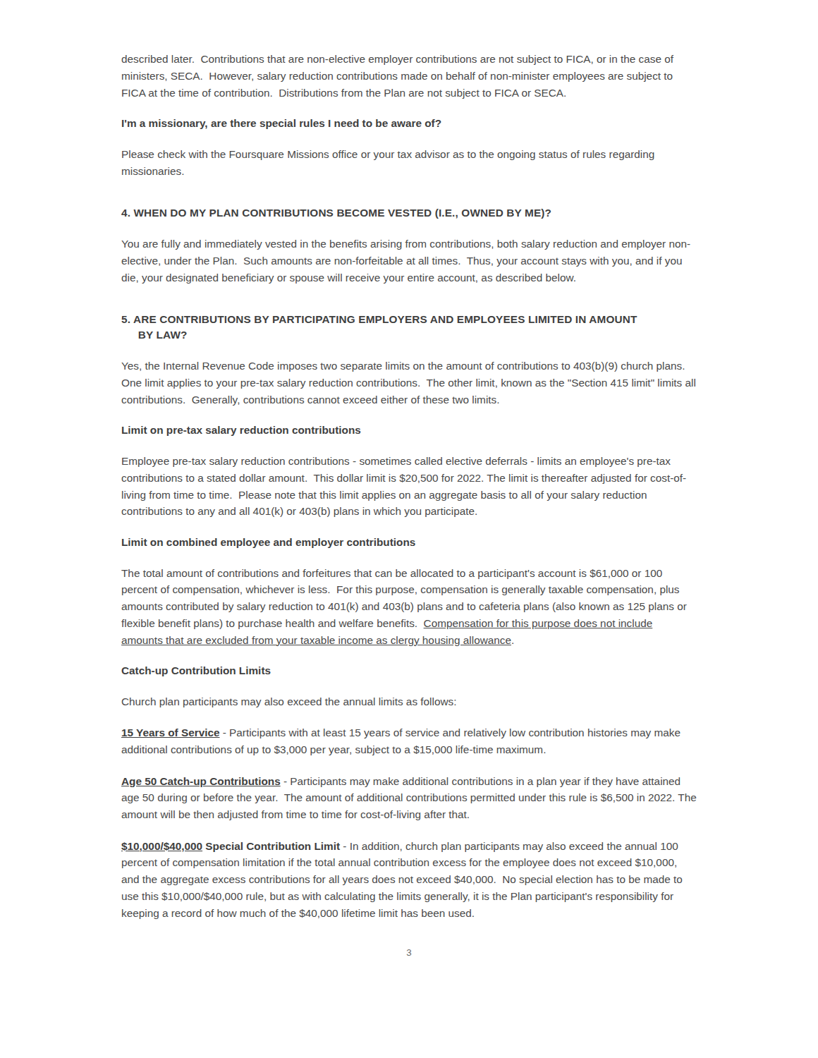described later. Contributions that are non-elective employer contributions are not subject to FICA, or in the case of ministers, SECA. However, salary reduction contributions made on behalf of non-minister employees are subject to FICA at the time of contribution. Distributions from the Plan are not subject to FICA or SECA.
I'm a missionary, are there special rules I need to be aware of?
Please check with the Foursquare Missions office or your tax advisor as to the ongoing status of rules regarding missionaries.
4. When do my Plan contributions become vested (i.e., owned by me)?
You are fully and immediately vested in the benefits arising from contributions, both salary reduction and employer non-elective, under the Plan. Such amounts are non-forfeitable at all times. Thus, your account stays with you, and if you die, your designated beneficiary or spouse will receive your entire account, as described below.
5. Are contributions by participating employers and employees limited in amountby law?
Yes, the Internal Revenue Code imposes two separate limits on the amount of contributions to 403(b)(9) church plans. One limit applies to your pre-tax salary reduction contributions. The other limit, known as the "Section 415 limit" limits all contributions. Generally, contributions cannot exceed either of these two limits.
Limit on pre-tax salary reduction contributions
Employee pre-tax salary reduction contributions - sometimes called elective deferrals - limits an employee's pre-tax contributions to a stated dollar amount. This dollar limit is $20,500 for 2022. The limit is thereafter adjusted for cost-of-living from time to time. Please note that this limit applies on an aggregate basis to all of your salary reduction contributions to any and all 401(k) or 403(b) plans in which you participate.
Limit on combined employee and employer contributions
The total amount of contributions and forfeitures that can be allocated to a participant's account is $61,000 or 100 percent of compensation, whichever is less. For this purpose, compensation is generally taxable compensation, plus amounts contributed by salary reduction to 401(k) and 403(b) plans and to cafeteria plans (also known as 125 plans or flexible benefit plans) to purchase health and welfare benefits. Compensation for this purpose does not include amounts that are excluded from your taxable income as clergy housing allowance.
Catch-up Contribution Limits
Church plan participants may also exceed the annual limits as follows:
15 Years of Service - Participants with at least 15 years of service and relatively low contribution histories may make additional contributions of up to $3,000 per year, subject to a $15,000 life-time maximum.
Age 50 Catch-up Contributions - Participants may make additional contributions in a plan year if they have attained age 50 during or before the year. The amount of additional contributions permitted under this rule is $6,500 in 2022. The amount will be then adjusted from time to time for cost-of-living after that.
$10,000/$40,000 Special Contribution Limit - In addition, church plan participants may also exceed the annual 100 percent of compensation limitation if the total annual contribution excess for the employee does not exceed $10,000, and the aggregate excess contributions for all years does not exceed $40,000. No special election has to be made to use this $10,000/$40,000 rule, but as with calculating the limits generally, it is the Plan participant's responsibility for keeping a record of how much of the $40,000 lifetime limit has been used.
3